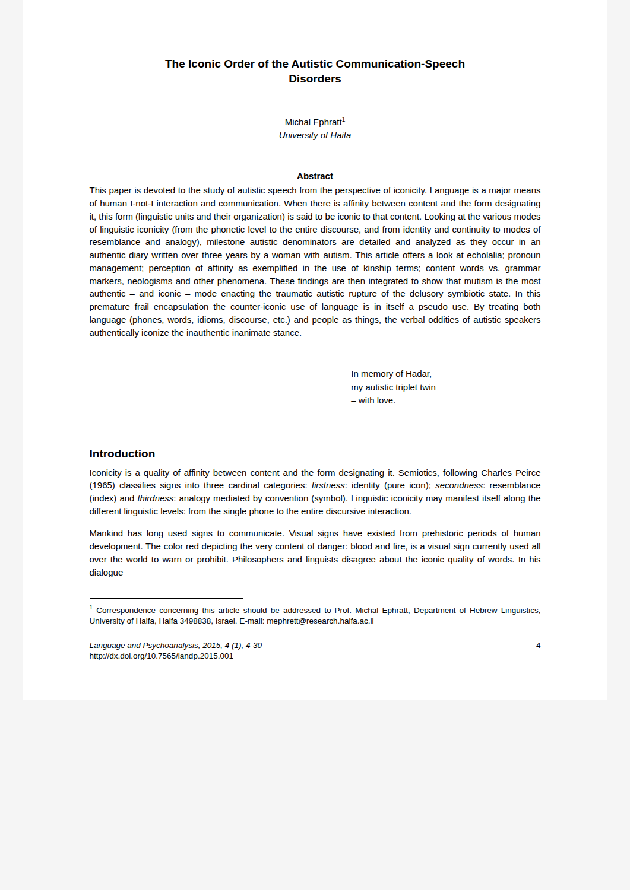The Iconic Order of the Autistic Communication-Speech
Disorders
Michal Ephratt1
University of Haifa
Abstract
This paper is devoted to the study of autistic speech from the perspective of iconicity. Language is a major means of human I-not-I interaction and communication. When there is affinity between content and the form designating it, this form (linguistic units and their organization) is said to be iconic to that content. Looking at the various modes of linguistic iconicity (from the phonetic level to the entire discourse, and from identity and continuity to modes of resemblance and analogy), milestone autistic denominators are detailed and analyzed as they occur in an authentic diary written over three years by a woman with autism. This article offers a look at echolalia; pronoun management; perception of affinity as exemplified in the use of kinship terms; content words vs. grammar markers, neologisms and other phenomena. These findings are then integrated to show that mutism is the most authentic – and iconic – mode enacting the traumatic autistic rupture of the delusory symbiotic state. In this premature frail encapsulation the counter-iconic use of language is in itself a pseudo use. By treating both language (phones, words, idioms, discourse, etc.) and people as things, the verbal oddities of autistic speakers authentically iconize the inauthentic inanimate stance.
In memory of Hadar,
my autistic triplet twin
– with love.
Introduction
Iconicity is a quality of affinity between content and the form designating it. Semiotics, following Charles Peirce (1965) classifies signs into three cardinal categories: firstness: identity (pure icon); secondness: resemblance (index) and thirdness: analogy mediated by convention (symbol). Linguistic iconicity may manifest itself along the different linguistic levels: from the single phone to the entire discursive interaction.
Mankind has long used signs to communicate. Visual signs have existed from prehistoric periods of human development. The color red depicting the very content of danger: blood and fire, is a visual sign currently used all over the world to warn or prohibit. Philosophers and linguists disagree about the iconic quality of words. In his dialogue
1 Correspondence concerning this article should be addressed to Prof. Michal Ephratt, Department of Hebrew Linguistics, University of Haifa, Haifa 3498838, Israel. E-mail: mephrett@research.haifa.ac.il
Language and Psychoanalysis, 2015, 4 (1), 4-30
http://dx.doi.org/10.7565/landp.2015.001
4